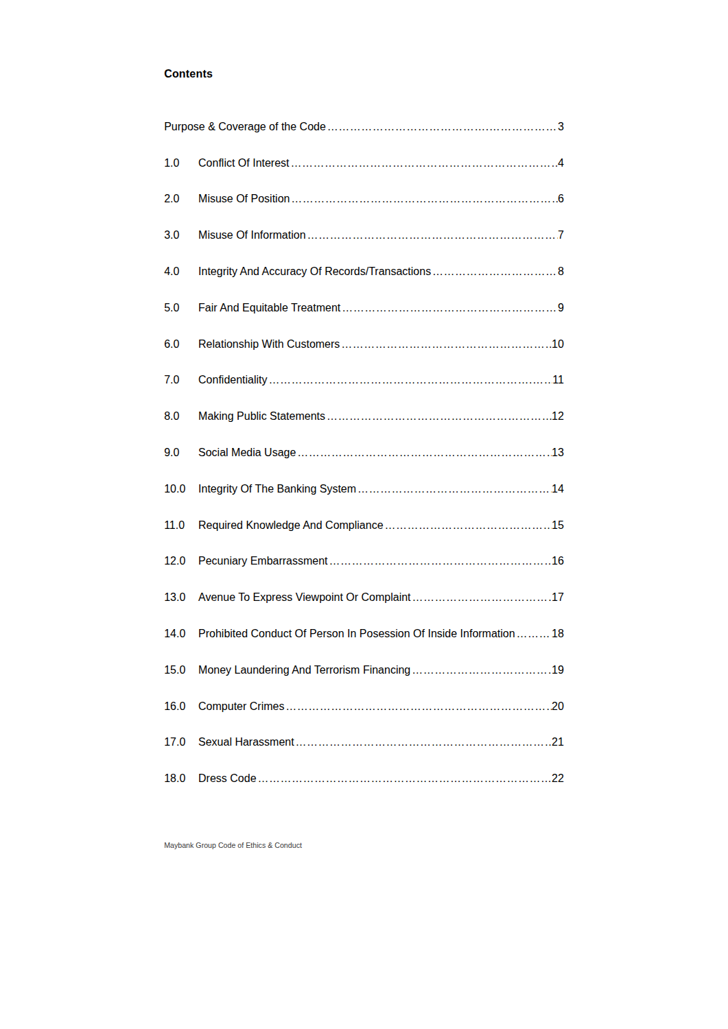Contents
Purpose & Coverage of the Code …………………………………….…………………… 3
1.0 Conflict Of Interest …………………………………………………………………… 4
2.0 Misuse Of Position …………………………………………………………………… 6
3.0 Misuse Of Information ……………………………………………………………….. 7
4.0 Integrity And Accuracy Of Records/Transactions ……………………………………. 8
5.0 Fair And Equitable Treatment ………………………………………………………. 9
6.0 Relationship With Customers ………………………………………………………… 10
7.0 Confidentiality …………………………………………………………….………….. 11
8.0 Making Public Statements ……………………………………………………………. 12
9.0 Social Media Usage ………………………………………………………………… 13
10.0 Integrity Of The Banking System ……………………………………………………….. 14
11.0 Required Knowledge And Compliance ………………………………………………... 15
12.0 Pecuniary Embarrassment ………………………………………………………….... 16
13.0 Avenue To Express Viewpoint Or Complaint ……………………………………….. 17
14.0 Prohibited Conduct Of Person In Posession Of Inside Information ………………… 18
15.0 Money Laundering And Terrorism Financing ………………………………………….. 19
16.0 Computer Crimes ………………………………………………………………………… 20
17.0 Sexual Harassment ……………………………………………………………………….. 21
18.0 Dress Code ………………………………………………………………………………… 22
Maybank Group Code of Ethics & Conduct